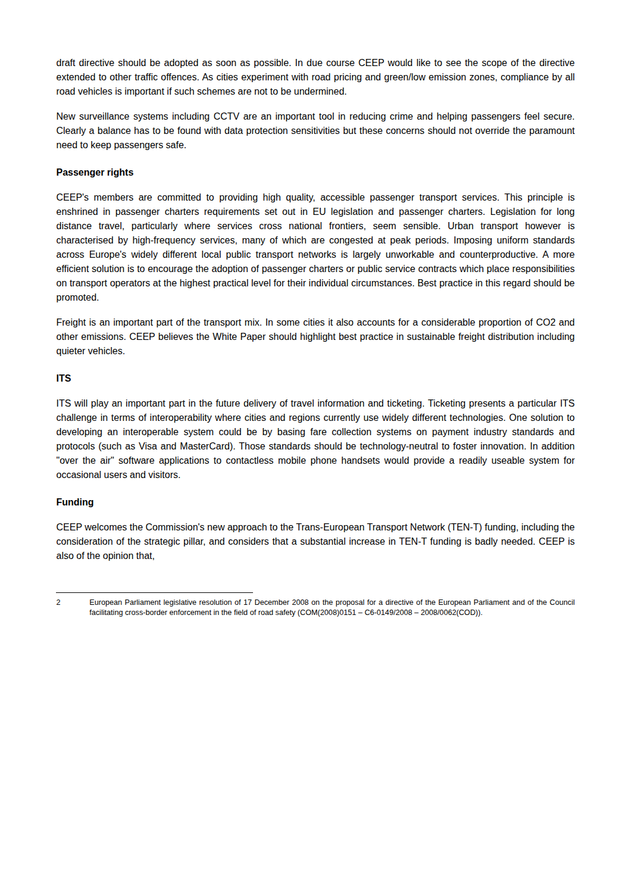draft directive should be adopted as soon as possible. In due course CEEP would like to see the scope of the directive extended to other traffic offences. As cities experiment with road pricing and green/low emission zones, compliance by all road vehicles is important if such schemes are not to be undermined.
New surveillance systems including CCTV are an important tool in reducing crime and helping passengers feel secure. Clearly a balance has to be found with data protection sensitivities but these concerns should not override the paramount need to keep passengers safe.
Passenger rights
CEEP's members are committed to providing high quality, accessible passenger transport services. This principle is enshrined in passenger charters requirements set out in EU legislation and passenger charters. Legislation for long distance travel, particularly where services cross national frontiers, seem sensible. Urban transport however is characterised by high-frequency services, many of which are congested at peak periods. Imposing uniform standards across Europe's widely different local public transport networks is largely unworkable and counterproductive. A more efficient solution is to encourage the adoption of passenger charters or public service contracts which place responsibilities on transport operators at the highest practical level for their individual circumstances. Best practice in this regard should be promoted.
Freight is an important part of the transport mix. In some cities it also accounts for a considerable proportion of CO2 and other emissions. CEEP believes the White Paper should highlight best practice in sustainable freight distribution including quieter vehicles.
ITS
ITS will play an important part in the future delivery of travel information and ticketing. Ticketing presents a particular ITS challenge in terms of interoperability where cities and regions currently use widely different technologies. One solution to developing an interoperable system could be by basing fare collection systems on payment industry standards and protocols (such as Visa and MasterCard). Those standards should be technology-neutral to foster innovation. In addition "over the air" software applications to contactless mobile phone handsets would provide a readily useable system for occasional users and visitors.
Funding
CEEP welcomes the Commission's new approach to the Trans-European Transport Network (TEN-T) funding, including the consideration of the strategic pillar, and considers that a substantial increase in TEN-T funding is badly needed. CEEP is also of the opinion that,
2 European Parliament legislative resolution of 17 December 2008 on the proposal for a directive of the European Parliament and of the Council facilitating cross-border enforcement in the field of road safety (COM(2008)0151 – C6-0149/2008 – 2008/0062(COD)).